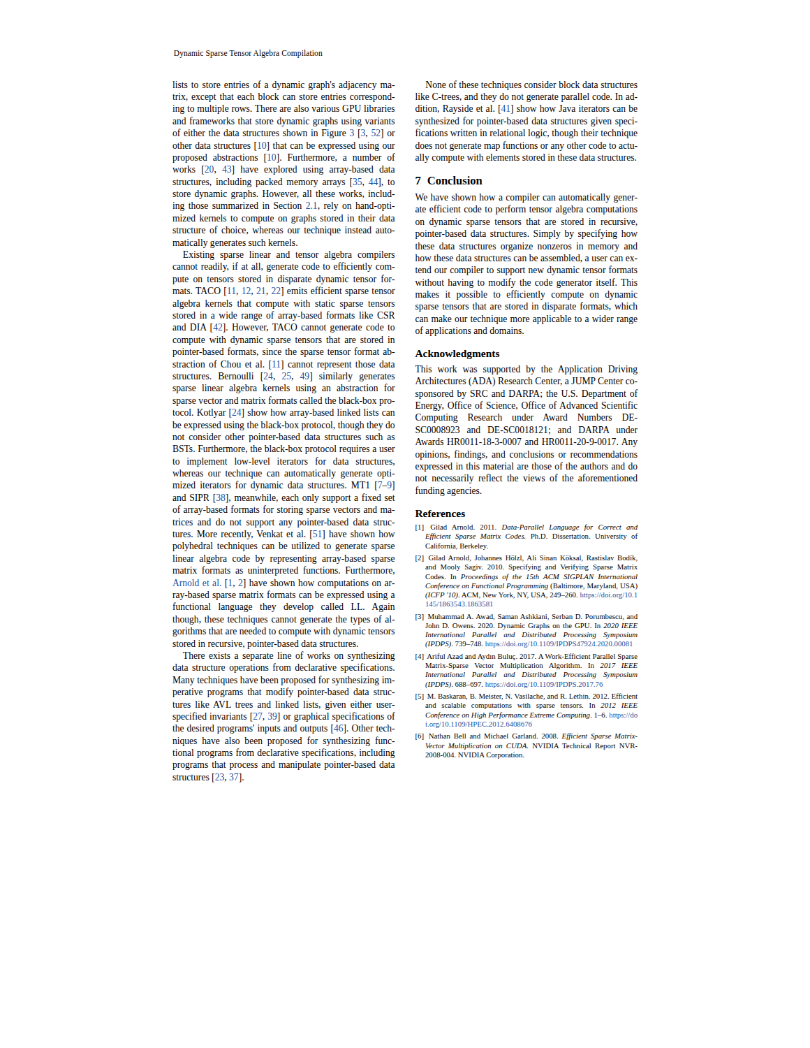Dynamic Sparse Tensor Algebra Compilation
lists to store entries of a dynamic graph's adjacency matrix, except that each block can store entries corresponding to multiple rows. There are also various GPU libraries and frameworks that store dynamic graphs using variants of either the data structures shown in Figure 3 [3, 52] or other data structures [10] that can be expressed using our proposed abstractions [10]. Furthermore, a number of works [20, 43] have explored using array-based data structures, including packed memory arrays [35, 44], to store dynamic graphs. However, all these works, including those summarized in Section 2.1, rely on hand-optimized kernels to compute on graphs stored in their data structure of choice, whereas our technique instead automatically generates such kernels.
Existing sparse linear and tensor algebra compilers cannot readily, if at all, generate code to efficiently compute on tensors stored in disparate dynamic tensor formats. TACO [11, 12, 21, 22] emits efficient sparse tensor algebra kernels that compute with static sparse tensors stored in a wide range of array-based formats like CSR and DIA [42]. However, TACO cannot generate code to compute with dynamic sparse tensors that are stored in pointer-based formats, since the sparse tensor format abstraction of Chou et al. [11] cannot represent those data structures. Bernoulli [24, 25, 49] similarly generates sparse linear algebra kernels using an abstraction for sparse vector and matrix formats called the black-box protocol. Kotlyar [24] show how array-based linked lists can be expressed using the black-box protocol, though they do not consider other pointer-based data structures such as BSTs. Furthermore, the black-box protocol requires a user to implement low-level iterators for data structures, whereas our technique can automatically generate optimized iterators for dynamic data structures. MT1 [7–9] and SIPR [38], meanwhile, each only support a fixed set of array-based formats for storing sparse vectors and matrices and do not support any pointer-based data structures. More recently, Venkat et al. [51] have shown how polyhedral techniques can be utilized to generate sparse linear algebra code by representing array-based sparse matrix formats as uninterpreted functions. Furthermore, Arnold et al. [1, 2] have shown how computations on array-based sparse matrix formats can be expressed using a functional language they develop called LL. Again though, these techniques cannot generate the types of algorithms that are needed to compute with dynamic tensors stored in recursive, pointer-based data structures.
There exists a separate line of works on synthesizing data structure operations from declarative specifications. Many techniques have been proposed for synthesizing imperative programs that modify pointer-based data structures like AVL trees and linked lists, given either user-specified invariants [27, 39] or graphical specifications of the desired programs' inputs and outputs [46]. Other techniques have also been proposed for synthesizing functional programs from declarative specifications, including programs that process and manipulate pointer-based data structures [23, 37].
None of these techniques consider block data structures like C-trees, and they do not generate parallel code. In addition, Rayside et al. [41] show how Java iterators can be synthesized for pointer-based data structures given specifications written in relational logic, though their technique does not generate map functions or any other code to actually compute with elements stored in these data structures.
7 Conclusion
We have shown how a compiler can automatically generate efficient code to perform tensor algebra computations on dynamic sparse tensors that are stored in recursive, pointer-based data structures. Simply by specifying how these data structures organize nonzeros in memory and how these data structures can be assembled, a user can extend our compiler to support new dynamic tensor formats without having to modify the code generator itself. This makes it possible to efficiently compute on dynamic sparse tensors that are stored in disparate formats, which can make our technique more applicable to a wider range of applications and domains.
Acknowledgments
This work was supported by the Application Driving Architectures (ADA) Research Center, a JUMP Center co-sponsored by SRC and DARPA; the U.S. Department of Energy, Office of Science, Office of Advanced Scientific Computing Research under Award Numbers DE-SC0008923 and DE-SC0018121; and DARPA under Awards HR0011-18-3-0007 and HR0011-20-9-0017. Any opinions, findings, and conclusions or recommendations expressed in this material are those of the authors and do not necessarily reflect the views of the aforementioned funding agencies.
References
[1] Gilad Arnold. 2011. Data-Parallel Language for Correct and Efficient Sparse Matrix Codes. Ph.D. Dissertation. University of California, Berkeley.
[2] Gilad Arnold, Johannes Hölzl, Ali Sinan Köksal, Rastislav Bodík, and Mooly Sagiv. 2010. Specifying and Verifying Sparse Matrix Codes. In Proceedings of the 15th ACM SIGPLAN International Conference on Functional Programming (Baltimore, Maryland, USA) (ICFP '10). ACM, New York, NY, USA, 249–260. https://doi.org/10.1145/1863543.1863581
[3] Muhammad A. Awad, Saman Ashkiani, Serban D. Porumbescu, and John D. Owens. 2020. Dynamic Graphs on the GPU. In 2020 IEEE International Parallel and Distributed Processing Symposium (IPDPS). 739–748. https://doi.org/10.1109/IPDPS47924.2020.00081
[4] Ariful Azad and Aydın Buluç. 2017. A Work-Efficient Parallel Sparse Matrix-Sparse Vector Multiplication Algorithm. In 2017 IEEE International Parallel and Distributed Processing Symposium (IPDPS). 688–697. https://doi.org/10.1109/IPDPS.2017.76
[5] M. Baskaran, B. Meister, N. Vasilache, and R. Lethin. 2012. Efficient and scalable computations with sparse tensors. In 2012 IEEE Conference on High Performance Extreme Computing. 1–6. https://doi.org/10.1109/HPEC.2012.6408676
[6] Nathan Bell and Michael Garland. 2008. Efficient Sparse Matrix-Vector Multiplication on CUDA. NVIDIA Technical Report NVR-2008-004. NVIDIA Corporation.